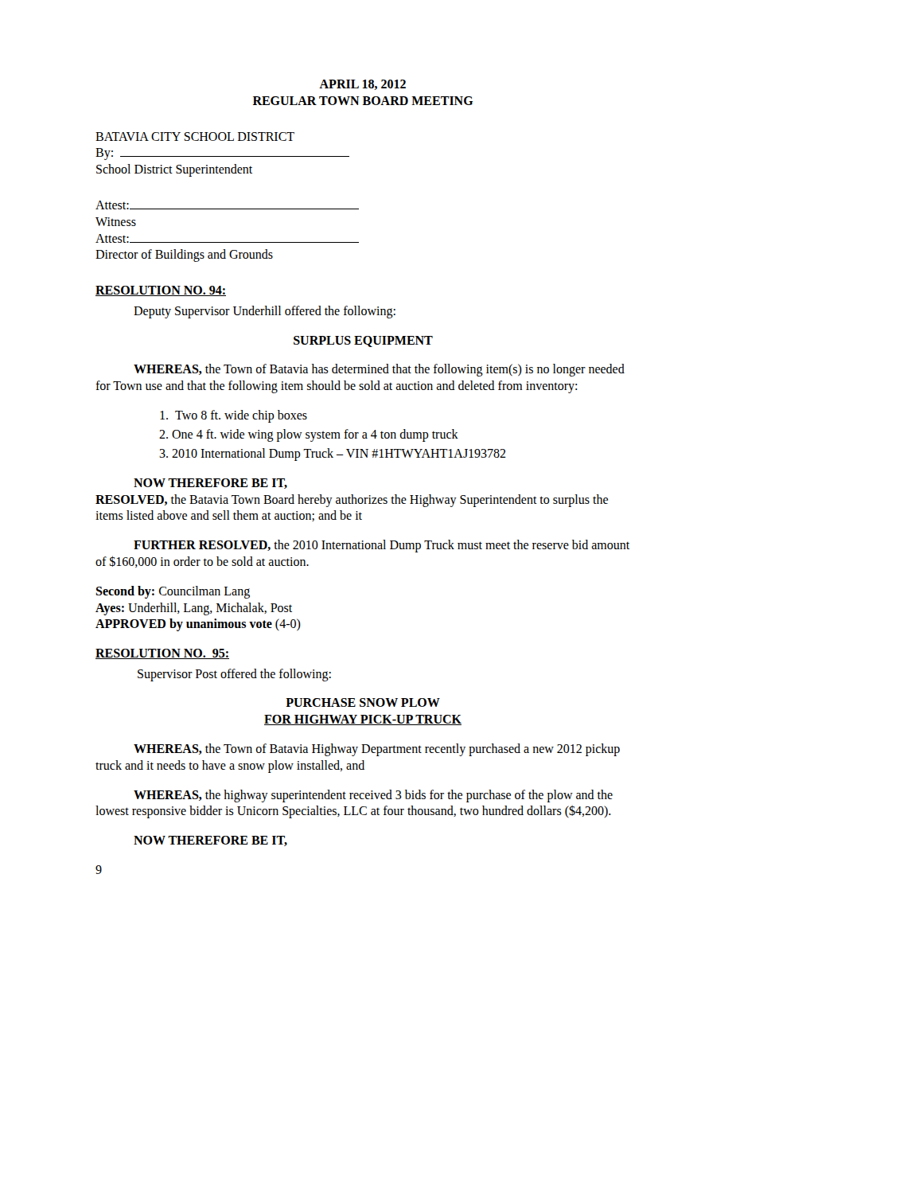APRIL 18, 2012
REGULAR TOWN BOARD MEETING
BATAVIA CITY SCHOOL DISTRICT
By:
School District Superintendent
Attest:
Witness
Attest:
Director of Buildings and Grounds
RESOLUTION NO. 94:
Deputy Supervisor Underhill offered the following:
SURPLUS EQUIPMENT
WHEREAS, the Town of Batavia has determined that the following item(s) is no longer needed for Town use and that the following item should be sold at auction and deleted from inventory:
Two 8 ft. wide chip boxes
One 4 ft. wide wing plow system for a 4 ton dump truck
2010 International Dump Truck – VIN #1HTWYAHT1AJ193782
NOW THEREFORE BE IT,
RESOLVED, the Batavia Town Board hereby authorizes the Highway Superintendent to surplus the items listed above and sell them at auction; and be it
FURTHER RESOLVED, the 2010 International Dump Truck must meet the reserve bid amount of $160,000 in order to be sold at auction.
Second by: Councilman Lang
Ayes: Underhill, Lang, Michalak, Post
APPROVED by unanimous vote (4-0)
RESOLUTION NO. 95:
Supervisor Post offered the following:
PURCHASE SNOW PLOW
FOR HIGHWAY PICK-UP TRUCK
WHEREAS, the Town of Batavia Highway Department recently purchased a new 2012 pickup truck and it needs to have a snow plow installed, and
WHEREAS, the highway superintendent received 3 bids for the purchase of the plow and the lowest responsive bidder is Unicorn Specialties, LLC at four thousand, two hundred dollars ($4,200).
NOW THEREFORE BE IT,
9